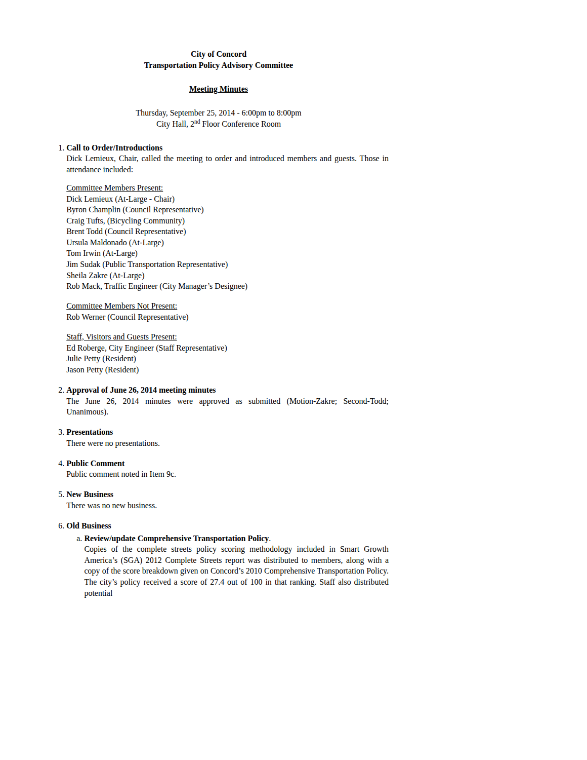City of Concord
Transportation Policy Advisory Committee
Meeting Minutes
Thursday, September 25, 2014 - 6:00pm to 8:00pm
City Hall, 2nd Floor Conference Room
Call to Order/Introductions
Dick Lemieux, Chair, called the meeting to order and introduced members and guests. Those in attendance included:
Committee Members Present:
Dick Lemieux (At-Large - Chair)
Byron Champlin (Council Representative)
Craig Tufts, (Bicycling Community)
Brent Todd (Council Representative)
Ursula Maldonado (At-Large)
Tom Irwin (At-Large)
Jim Sudak (Public Transportation Representative)
Sheila Zakre (At-Large)
Rob Mack, Traffic Engineer (City Manager’s Designee)
Committee Members Not Present:
Rob Werner (Council Representative)
Staff, Visitors and Guests Present:
Ed Roberge, City Engineer (Staff Representative)
Julie Petty (Resident)
Jason Petty (Resident)
Approval of June 26, 2014 meeting minutes
The June 26, 2014 minutes were approved as submitted (Motion-Zakre; Second-Todd; Unanimous).
Presentations
There were no presentations.
Public Comment
Public comment noted in Item 9c.
New Business
There was no new business.
Old Business
Review/update Comprehensive Transportation Policy.
Copies of the complete streets policy scoring methodology included in Smart Growth America’s (SGA) 2012 Complete Streets report was distributed to members, along with a copy of the score breakdown given on Concord’s 2010 Comprehensive Transportation Policy. The city’s policy received a score of 27.4 out of 100 in that ranking. Staff also distributed potential